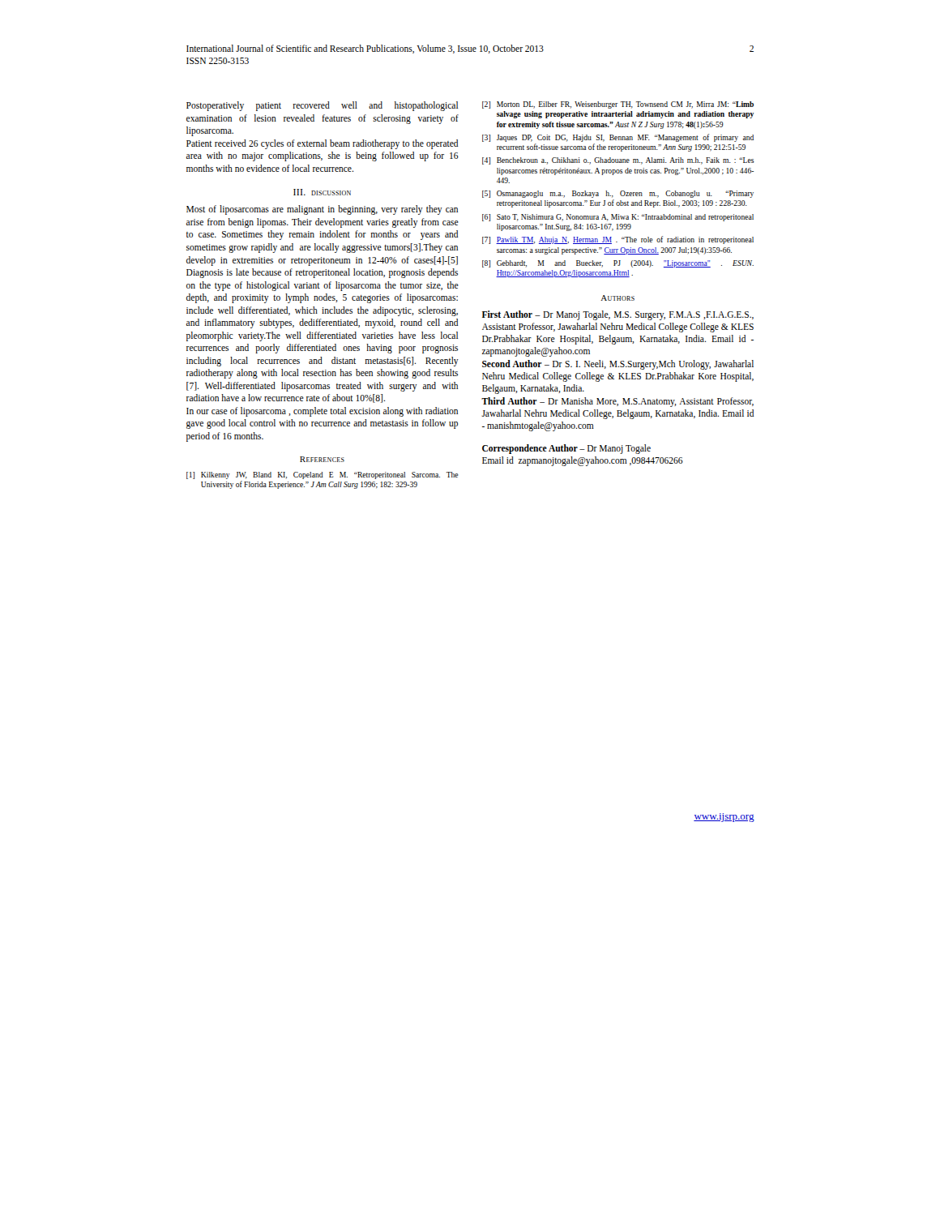International Journal of Scientific and Research Publications, Volume 3, Issue 10, October 2013
ISSN 2250-3153
2
Postoperatively patient recovered well and histopathological examination of lesion revealed features of sclerosing variety of liposarcoma.
Patient received 26 cycles of external beam radiotherapy to the operated area with no major complications, she is being followed up for 16 months with no evidence of local recurrence.
III. discussion
Most of liposarcomas are malignant in beginning, very rarely they can arise from benign lipomas. Their development varies greatly from case to case. Sometimes they remain indolent for months or years and sometimes grow rapidly and are locally aggressive tumors[3].They can develop in extremities or retroperitoneum in 12-40% of cases[4]-[5] Diagnosis is late because of retroperitoneal location, prognosis depends on the type of histological variant of liposarcoma the tumor size, the depth, and proximity to lymph nodes, 5 categories of liposarcomas: include well differentiated, which includes the adipocytic, sclerosing, and inflammatory subtypes, dedifferentiated, myxoid, round cell and pleomorphic variety.The well differentiated varieties have less local recurrences and poorly differentiated ones having poor prognosis including local recurrences and distant metastasis[6]. Recently radiotherapy along with local resection has been showing good results [7]. Well-differentiated liposarcomas treated with surgery and with radiation have a low recurrence rate of about 10%[8].
In our case of liposarcoma , complete total excision along with radiation gave good local control with no recurrence and metastasis in follow up period of 16 months.
References
[1] Kilkenny JW, Bland KI, Copeland E M. “Retroperitoneal Sarcoma. The University of Florida Experience.” J Am Call Surg 1996; 182: 329-39
[2] Morton DL, Eilber FR, Weisenburger TH, Townsend CM Jr, Mirra JM: “Limb salvage using preoperative intraarterial adriamycin and radiation therapy for extremity soft tissue sarcomas.” Aust N Z J Surg 1978; 48(1): 56-59
[3] Jaques DP, Coit DG, Hajdu SI, Bennan MF. “Management of primary and recurrent soft-tissue sarcoma of the reroperitoneum.” Ann Surg 1990; 212:51-59
[4] Benchekroun a., Chikhani o., Ghadouane m., Alami. Arih m.h., Faik m. : “Les liposarcomes rétropéritonéaux. A propos de trois cas. Prog.” Urol.,2000 ; 10 : 446-449.
[5] Osmanagaoglu m.a., Bozkaya h., Ozeren m., Cobanoglu u. “Primary retroperitoneal liposarcoma.” Eur J of obst and Repr. Biol., 2003; 109 : 228-230.
[6] Sato T, Nishimura G, Nonomura A, Miwa K: “Intraabdominal and retroperitoneal liposarcomas.” Int.Surg, 84: 163-167, 1999
[7] Pawlik TM, Ahuja N, Herman JM . “The role of radiation in retroperitoneal sarcomas: a surgical perspective.” Curr Opin Oncol. 2007 Jul;19(4):359-66.
[8] Gebhardt, M and Buecker, PJ (2004). "Liposarcoma" . ESUN. Http://Sarcomahelp.Org/liposarcoma.Html .
Authors
First Author – Dr Manoj Togale, M.S. Surgery, F.M.A.S ,F.I.A.G.E.S., Assistant Professor, Jawaharlal Nehru Medical College College & KLES Dr.Prabhakar Kore Hospital, Belgaum, Karnataka, India. Email id - zapmanojtogale@yahoo.com
Second Author – Dr S. I. Neeli, M.S.Surgery,Mch Urology, Jawaharlal Nehru Medical College College & KLES Dr.Prabhakar Kore Hospital, Belgaum, Karnataka, India.
Third Author – Dr Manisha More, M.S.Anatomy, Assistant Professor, Jawaharlal Nehru Medical College, Belgaum, Karnataka, India. Email id - manishmtogale@yahoo.com
Correspondence Author – Dr Manoj Togale
Email id zapmanojtogale@yahoo.com ,09844706266
www.ijsrp.org